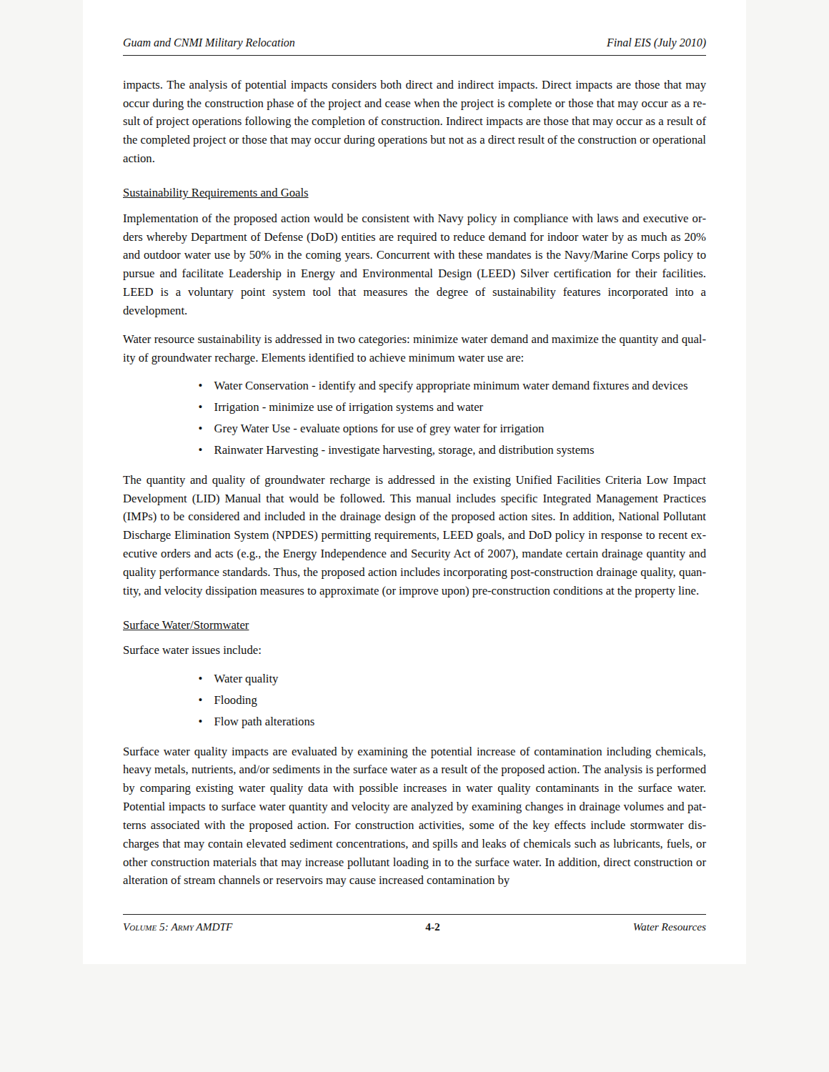Guam and CNMI Military Relocation Final EIS (July 2010)
impacts. The analysis of potential impacts considers both direct and indirect impacts. Direct impacts are those that may occur during the construction phase of the project and cease when the project is complete or those that may occur as a result of project operations following the completion of construction. Indirect impacts are those that may occur as a result of the completed project or those that may occur during operations but not as a direct result of the construction or operational action.
Sustainability Requirements and Goals
Implementation of the proposed action would be consistent with Navy policy in compliance with laws and executive orders whereby Department of Defense (DoD) entities are required to reduce demand for indoor water by as much as 20% and outdoor water use by 50% in the coming years. Concurrent with these mandates is the Navy/Marine Corps policy to pursue and facilitate Leadership in Energy and Environmental Design (LEED) Silver certification for their facilities. LEED is a voluntary point system tool that measures the degree of sustainability features incorporated into a development.
Water resource sustainability is addressed in two categories: minimize water demand and maximize the quantity and quality of groundwater recharge. Elements identified to achieve minimum water use are:
Water Conservation - identify and specify appropriate minimum water demand fixtures and devices
Irrigation - minimize use of irrigation systems and water
Grey Water Use - evaluate options for use of grey water for irrigation
Rainwater Harvesting - investigate harvesting, storage, and distribution systems
The quantity and quality of groundwater recharge is addressed in the existing Unified Facilities Criteria Low Impact Development (LID) Manual that would be followed. This manual includes specific Integrated Management Practices (IMPs) to be considered and included in the drainage design of the proposed action sites. In addition, National Pollutant Discharge Elimination System (NPDES) permitting requirements, LEED goals, and DoD policy in response to recent executive orders and acts (e.g., the Energy Independence and Security Act of 2007), mandate certain drainage quantity and quality performance standards. Thus, the proposed action includes incorporating post-construction drainage quality, quantity, and velocity dissipation measures to approximate (or improve upon) pre-construction conditions at the property line.
Surface Water/Stormwater
Surface water issues include:
Water quality
Flooding
Flow path alterations
Surface water quality impacts are evaluated by examining the potential increase of contamination including chemicals, heavy metals, nutrients, and/or sediments in the surface water as a result of the proposed action. The analysis is performed by comparing existing water quality data with possible increases in water quality contaminants in the surface water. Potential impacts to surface water quantity and velocity are analyzed by examining changes in drainage volumes and patterns associated with the proposed action. For construction activities, some of the key effects include stormwater discharges that may contain elevated sediment concentrations, and spills and leaks of chemicals such as lubricants, fuels, or other construction materials that may increase pollutant loading in to the surface water. In addition, direct construction or alteration of stream channels or reservoirs may cause increased contamination by
Volume 5: Army AMDTF 4-2 Water Resources